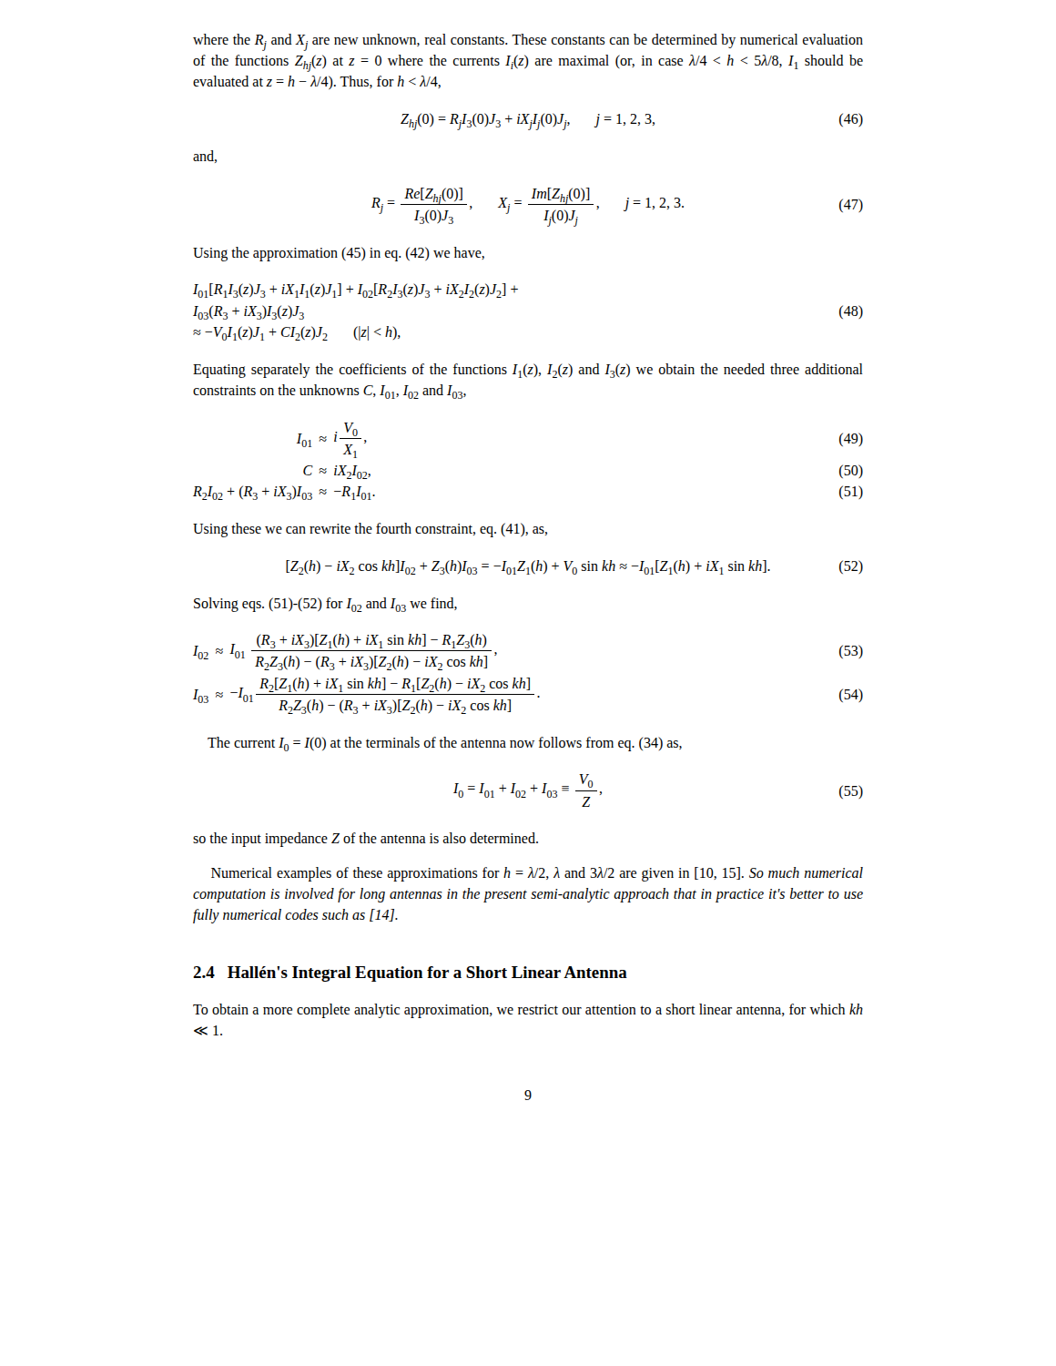where the Rj and Xj are new unknown, real constants. These constants can be determined by numerical evaluation of the functions Zhj(z) at z = 0 where the currents Ii(z) are maximal (or, in case λ/4 < h < 5λ/8, I1 should be evaluated at z = h − λ/4). Thus, for h < λ/4,
Zhj(0) = RjI3(0)J3 + iXjIj(0)Jj, j = 1, 2, 3,
(46)
and,
Rj = Re[Zhj(0)] I3(0)J3, Xj = Im[Zhj(0)] Ij(0)Jj, j = 1, 2, 3.
(47)
Using the approximation (45) in eq. (42) we have,
I01[R1I3(z)J3 + iX1I1(z)J1] + I02[R2I3(z)J3 + iX2I2(z)J2] + I03(R3 + iX3)I3(z)J3
≈ −V0I1(z)J1 + CI2(z)J2 (|z| < h),
(48)
Equating separately the coefficients of the functions I1(z), I2(z) and I3(z) we obtain the needed three additional constraints on the unknowns C, I01, I02 and I03,
I01
≈
iV0 X1,
(49)
C
≈
iX2I02,
(50)
R2I02 + (R3 + iX3)I03
≈
−R1I01.
(51)
Using these we can rewrite the fourth constraint, eq. (41), as,
[Z2(h) − iX2 cos kh]I02 + Z3(h)I03 = −I01Z1(h) + V0 sin kh ≈ −I01[Z1(h) + iX1 sin kh].
(52)
Solving eqs. (51)-(52) for I02 and I03 we find,
I02
≈
I01 (R3 + iX3)[Z1(h) + iX1 sin kh] − R1Z3(h) R2Z3(h) − (R3 + iX3)[Z2(h) − iX2 cos kh],
(53)
I03
≈
−I01R2[Z1(h) + iX1 sin kh] − R1[Z2(h) − iX2 cos kh] R2Z3(h) − (R3 + iX3)[Z2(h) − iX2 cos kh].
(54)
The current I0 = I(0) at the terminals of the antenna now follows from eq. (34) as,
I0 = I01 + I02 + I03 ≡ V0 Z,
(55)
so the input impedance Z of the antenna is also determined.
Numerical examples of these approximations for h = λ/2, λ and 3λ/2 are given in [10, 15]. So much numerical computation is involved for long antennas in the present semi-analytic approach that in practice it's better to use fully numerical codes such as [14].
2.4 Hallén's Integral Equation for a Short Linear Antenna
To obtain a more complete analytic approximation, we restrict our attention to a short linear antenna, for which kh ≪ 1.
9